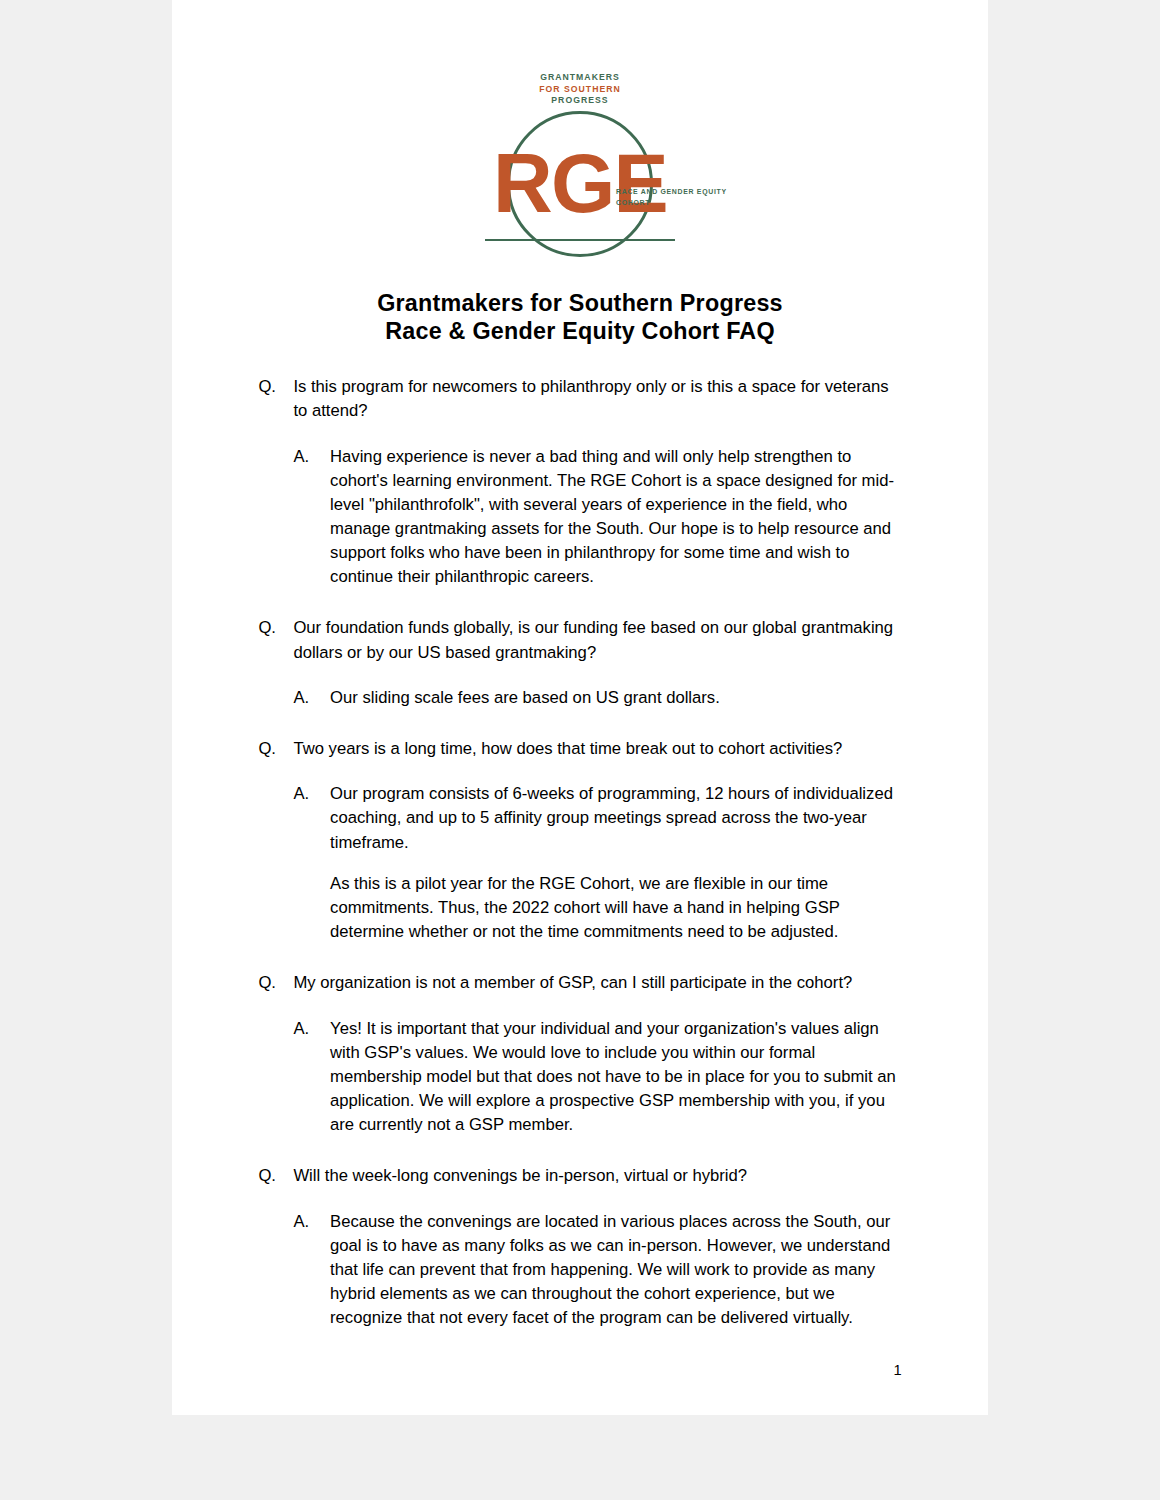GRANTMAKERS FOR SOUTHERN PROGRESS
RGE
RACE AND GENDER EQUITY
COHORT
Grantmakers for Southern Progress
Race & Gender Equity Cohort FAQ
Q. Is this program for newcomers to philanthropy only or is this a space for veterans to attend?
A.
Having experience is never a bad thing and will only help strengthen to cohort's learning environment. The RGE Cohort is a space designed for mid-level "philanthrofolk", with several years of experience in the field, who manage grantmaking assets for the South. Our hope is to help resource and support folks who have been in philanthropy for some time and wish to continue their philanthropic careers.
Q. Our foundation funds globally, is our funding fee based on our global grantmaking dollars or by our US based grantmaking?
A.
Our sliding scale fees are based on US grant dollars.
Q. Two years is a long time, how does that time break out to cohort activities?
A.
Our program consists of 6-weeks of programming, 12 hours of individualized coaching, and up to 5 affinity group meetings spread across the two-year timeframe.
As this is a pilot year for the RGE Cohort, we are flexible in our time commitments. Thus, the 2022 cohort will have a hand in helping GSP determine whether or not the time commitments need to be adjusted.
Q. My organization is not a member of GSP, can I still participate in the cohort?
A.
Yes! It is important that your individual and your organization's values align with GSP's values. We would love to include you within our formal membership model but that does not have to be in place for you to submit an application. We will explore a prospective GSP membership with you, if you are currently not a GSP member.
Q. Will the week-long convenings be in-person, virtual or hybrid?
A.
Because the convenings are located in various places across the South, our goal is to have as many folks as we can in-person. However, we understand that life can prevent that from happening. We will work to provide as many hybrid elements as we can throughout the cohort experience, but we recognize that not every facet of the program can be delivered virtually.
1